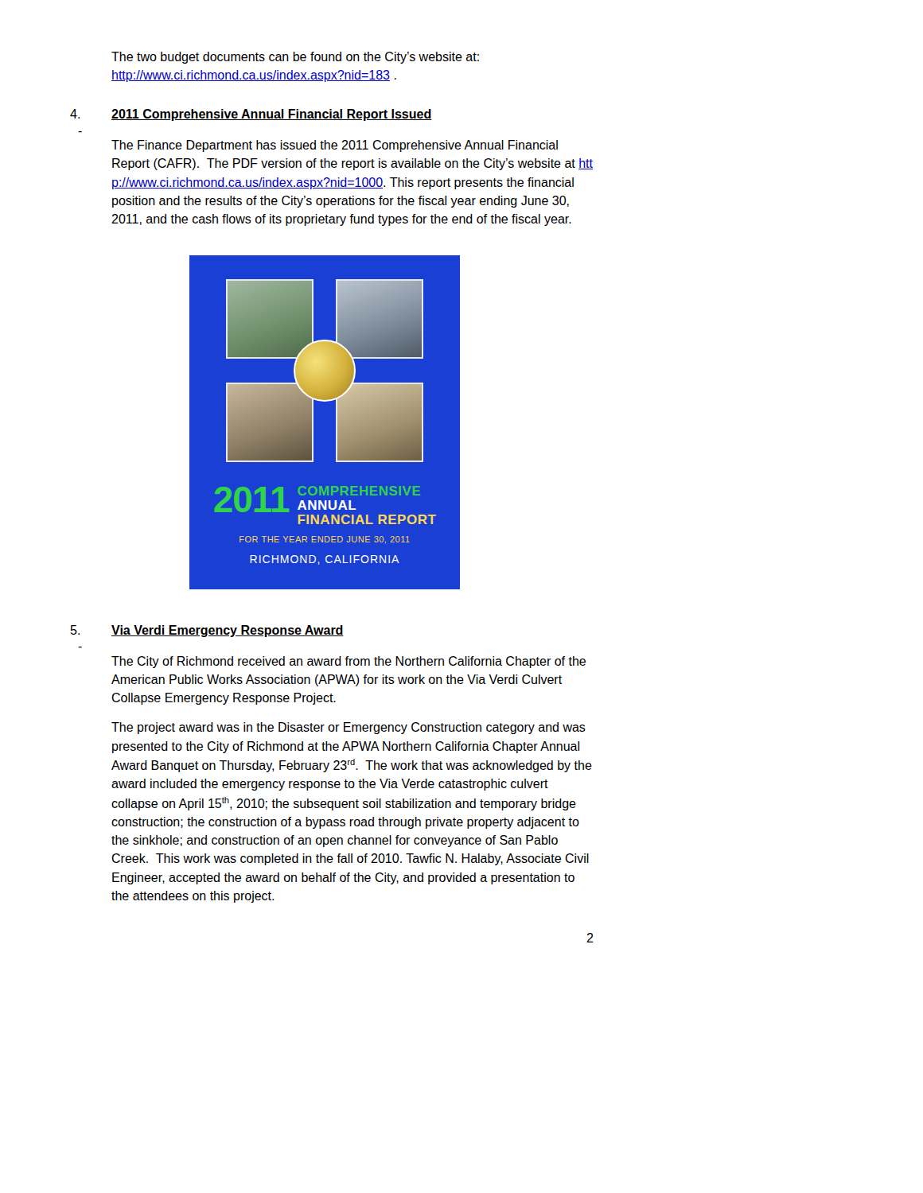The two budget documents can be found on the City’s website at:
http://www.ci.richmond.ca.us/index.aspx?nid=183 .
4.
2011 Comprehensive Annual Financial Report Issued
-
The Finance Department has issued the 2011 Comprehensive Annual Financial Report (CAFR). The PDF version of the report is available on the City’s website at http://www.ci.richmond.ca.us/index.aspx?nid=1000. This report presents the financial position and the results of the City’s operations for the fiscal year ending June 30, 2011, and the cash flows of its proprietary fund types for the end of the fiscal year.
2011
COMPREHENSIVE ANNUAL FINANCIAL REPORT
FOR THE YEAR ENDED JUNE 30, 2011
RICHMOND, CALIFORNIA
5.
Via Verdi Emergency Response Award
-
The City of Richmond received an award from the Northern California Chapter of the American Public Works Association (APWA) for its work on the Via Verdi Culvert Collapse Emergency Response Project.
The project award was in the Disaster or Emergency Construction category and was presented to the City of Richmond at the APWA Northern California Chapter Annual Award Banquet on Thursday, February 23rd. The work that was acknowledged by the award included the emergency response to the Via Verde catastrophic culvert collapse on April 15th, 2010; the subsequent soil stabilization and temporary bridge construction; the construction of a bypass road through private property adjacent to the sinkhole; and construction of an open channel for conveyance of San Pablo Creek. This work was completed in the fall of 2010. Tawfic N. Halaby, Associate Civil Engineer, accepted the award on behalf of the City, and provided a presentation to the attendees on this project.
2